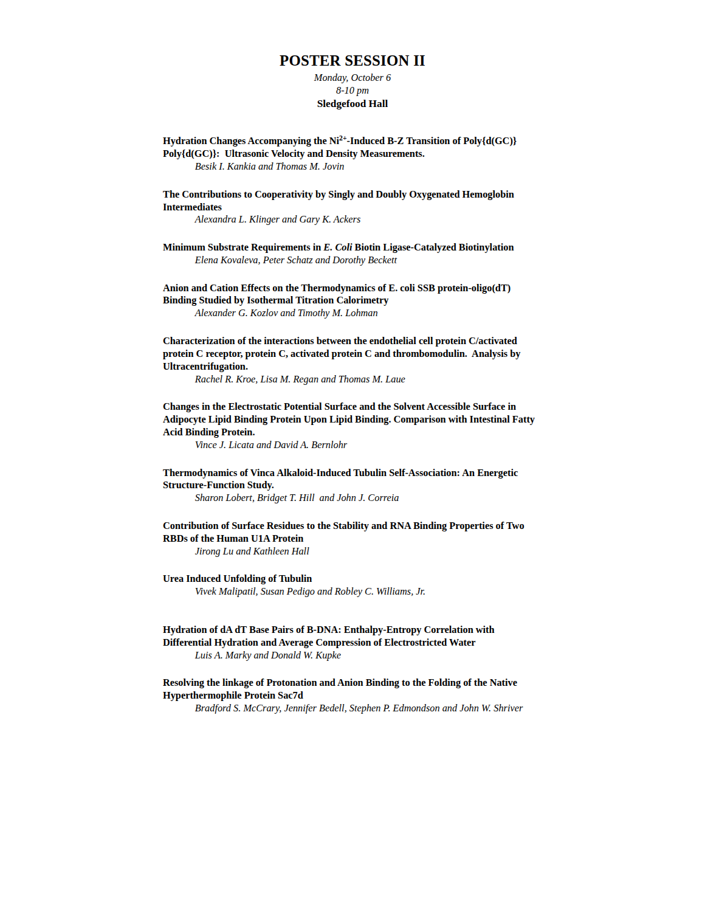POSTER SESSION II
Monday, October 6
8-10 pm
Sledgefood Hall
Hydration Changes Accompanying the Ni2+-Induced B-Z Transition of Poly{d(GC)} Poly{d(GC)}: Ultrasonic Velocity and Density Measurements.
Besik I. Kankia and Thomas M. Jovin
The Contributions to Cooperativity by Singly and Doubly Oxygenated Hemoglobin Intermediates
Alexandra L. Klinger and Gary K. Ackers
Minimum Substrate Requirements in E. Coli Biotin Ligase-Catalyzed Biotinylation
Elena Kovaleva, Peter Schatz and Dorothy Beckett
Anion and Cation Effects on the Thermodynamics of E. coli SSB protein-oligo(dT) Binding Studied by Isothermal Titration Calorimetry
Alexander G. Kozlov and Timothy M. Lohman
Characterization of the interactions between the endothelial cell protein C/activated protein C receptor, protein C, activated protein C and thrombomodulin. Analysis by Ultracentrifugation.
Rachel R. Kroe, Lisa M. Regan and Thomas M. Laue
Changes in the Electrostatic Potential Surface and the Solvent Accessible Surface in Adipocyte Lipid Binding Protein Upon Lipid Binding. Comparison with Intestinal Fatty Acid Binding Protein.
Vince J. Licata and David A. Bernlohr
Thermodynamics of Vinca Alkaloid-Induced Tubulin Self-Association: An Energetic Structure-Function Study.
Sharon Lobert, Bridget T. Hill and John J. Correia
Contribution of Surface Residues to the Stability and RNA Binding Properties of Two RBDs of the Human U1A Protein
Jirong Lu and Kathleen Hall
Urea Induced Unfolding of Tubulin
Vivek Malipatil, Susan Pedigo and Robley C. Williams, Jr.
Hydration of dA dT Base Pairs of B-DNA: Enthalpy-Entropy Correlation with Differential Hydration and Average Compression of Electrostricted Water
Luis A. Marky and Donald W. Kupke
Resolving the linkage of Protonation and Anion Binding to the Folding of the Native Hyperthermophile Protein Sac7d
Bradford S. McCrary, Jennifer Bedell, Stephen P. Edmondson and John W. Shriver